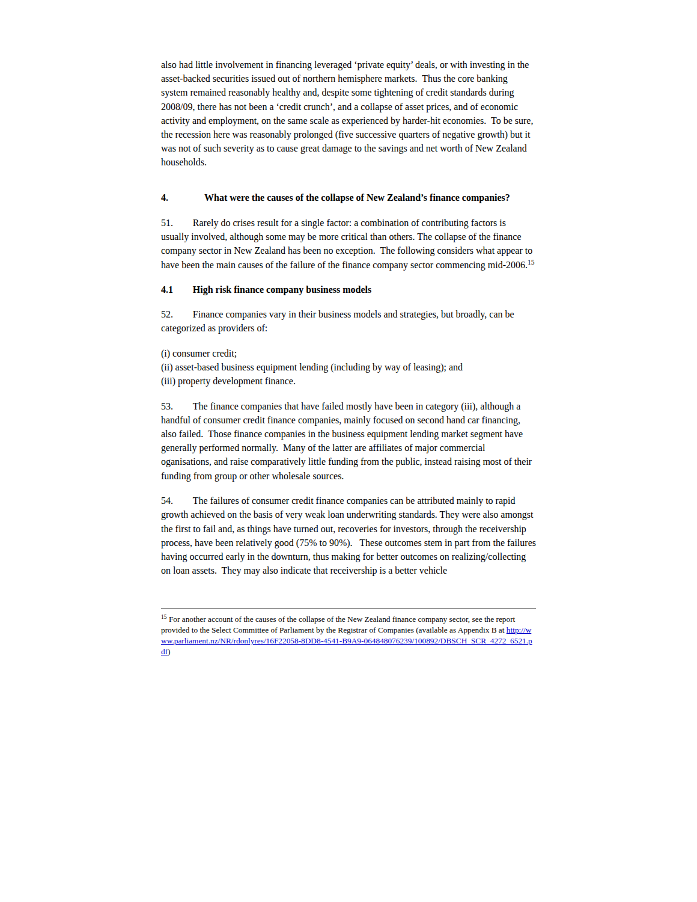also had little involvement in financing leveraged ‘private equity’ deals, or with investing in the asset-backed securities issued out of northern hemisphere markets. Thus the core banking system remained reasonably healthy and, despite some tightening of credit standards during 2008/09, there has not been a ‘credit crunch’, and a collapse of asset prices, and of economic activity and employment, on the same scale as experienced by harder-hit economies. To be sure, the recession here was reasonably prolonged (five successive quarters of negative growth) but it was not of such severity as to cause great damage to the savings and net worth of New Zealand households.
4. What were the causes of the collapse of New Zealand’s finance companies?
51. Rarely do crises result for a single factor: a combination of contributing factors is usually involved, although some may be more critical than others. The collapse of the finance company sector in New Zealand has been no exception. The following considers what appear to have been the main causes of the failure of the finance company sector commencing mid-2006.15
4.1 High risk finance company business models
52. Finance companies vary in their business models and strategies, but broadly, can be categorized as providers of:
(i) consumer credit;
(ii) asset-based business equipment lending (including by way of leasing); and
(iii) property development finance.
53. The finance companies that have failed mostly have been in category (iii), although a handful of consumer credit finance companies, mainly focused on second hand car financing, also failed. Those finance companies in the business equipment lending market segment have generally performed normally. Many of the latter are affiliates of major commercial oganisations, and raise comparatively little funding from the public, instead raising most of their funding from group or other wholesale sources.
54. The failures of consumer credit finance companies can be attributed mainly to rapid growth achieved on the basis of very weak loan underwriting standards. They were also amongst the first to fail and, as things have turned out, recoveries for investors, through the receivership process, have been relatively good (75% to 90%). These outcomes stem in part from the failures having occurred early in the downturn, thus making for better outcomes on realizing/collecting on loan assets. They may also indicate that receivership is a better vehicle
15 For another account of the causes of the collapse of the New Zealand finance company sector, see the report provided to the Select Committee of Parliament by the Registrar of Companies (available as Appendix B at http://www.parliament.nz/NR/rdonlyres/16F22058-8DD8-4541-B9A9-064848076239/100892/DBSCH_SCR_4272_6521.pdf)